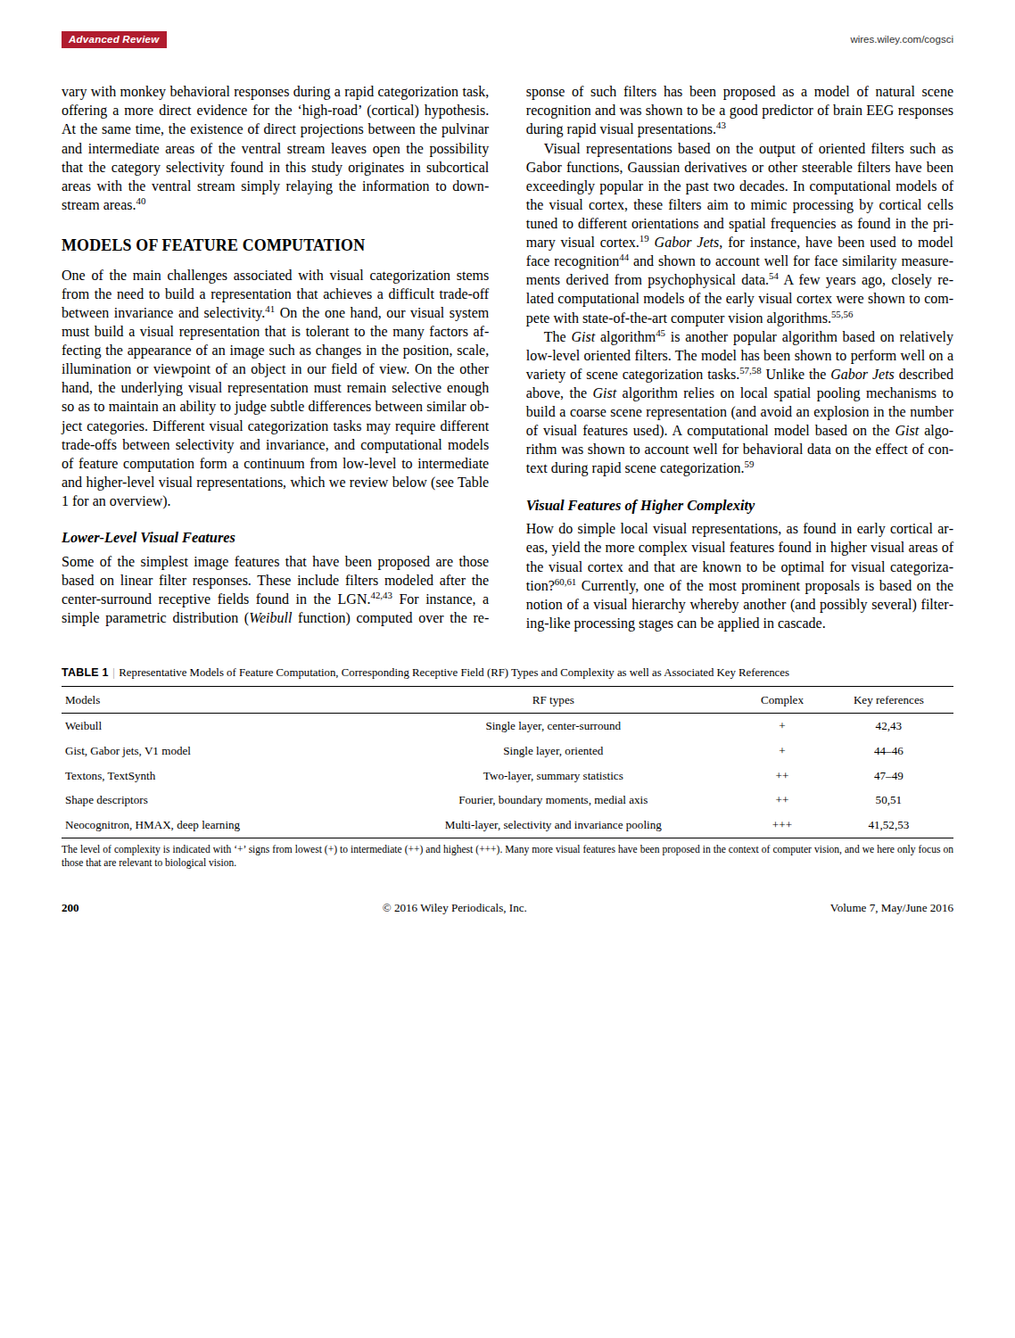Advanced Review
wires.wiley.com/cogsci
vary with monkey behavioral responses during a rapid categorization task, offering a more direct evidence for the ‘high-road’ (cortical) hypothesis. At the same time, the existence of direct projections between the pulvinar and intermediate areas of the ventral stream leaves open the possibility that the category selectivity found in this study originates in subcortical areas with the ventral stream simply relaying the information to downstream areas.40
MODELS OF FEATURE COMPUTATION
One of the main challenges associated with visual categorization stems from the need to build a representation that achieves a difficult trade-off between invariance and selectivity.41 On the one hand, our visual system must build a visual representation that is tolerant to the many factors affecting the appearance of an image such as changes in the position, scale, illumination or viewpoint of an object in our field of view. On the other hand, the underlying visual representation must remain selective enough so as to maintain an ability to judge subtle differences between similar object categories. Different visual categorization tasks may require different trade-offs between selectivity and invariance, and computational models of feature computation form a continuum from low-level to intermediate and higher-level visual representations, which we review below (see Table 1 for an overview).
Lower-Level Visual Features
Some of the simplest image features that have been proposed are those based on linear filter responses. These include filters modeled after the center-surround receptive fields found in the LGN.42,43 For instance, a simple parametric distribution (Weibull function) computed over the response of such filters has been proposed as a model of natural scene recognition and was shown to be a good predictor of brain EEG responses during rapid visual presentations.43
Visual representations based on the output of oriented filters such as Gabor functions, Gaussian derivatives or other steerable filters have been exceedingly popular in the past two decades. In computational models of the visual cortex, these filters aim to mimic processing by cortical cells tuned to different orientations and spatial frequencies as found in the primary visual cortex.19 Gabor Jets, for instance, have been used to model face recognition44 and shown to account well for face similarity measurements derived from psychophysical data.54 A few years ago, closely related computational models of the early visual cortex were shown to compete with state-of-the-art computer vision algorithms.55,56
The Gist algorithm45 is another popular algorithm based on relatively low-level oriented filters. The model has been shown to perform well on a variety of scene categorization tasks.57,58 Unlike the Gabor Jets described above, the Gist algorithm relies on local spatial pooling mechanisms to build a coarse scene representation (and avoid an explosion in the number of visual features used). A computational model based on the Gist algorithm was shown to account well for behavioral data on the effect of context during rapid scene categorization.59
Visual Features of Higher Complexity
How do simple local visual representations, as found in early cortical areas, yield the more complex visual features found in higher visual areas of the visual cortex and that are known to be optimal for visual categorization?60,61 Currently, one of the most prominent proposals is based on the notion of a visual hierarchy whereby another (and possibly several) filtering-like processing stages can be applied in cascade.
TABLE 1|Representative Models of Feature Computation, Corresponding Receptive Field (RF) Types and Complexity as well as Associated Key References
| Models | RF types | Complex | Key references |
| --- | --- | --- | --- |
| Weibull | Single layer, center-surround | + | 42,43 |
| Gist, Gabor jets, V1 model | Single layer, oriented | + | 44–46 |
| Textons, TextSynth | Two-layer, summary statistics | ++ | 47–49 |
| Shape descriptors | Fourier, boundary moments, medial axis | ++ | 50,51 |
| Neocognitron, HMAX, deep learning | Multi-layer, selectivity and invariance pooling | +++ | 41,52,53 |
The level of complexity is indicated with ‘+’ signs from lowest (+) to intermediate (++) and highest (+++). Many more visual features have been proposed in the context of computer vision, and we here only focus on those that are relevant to biological vision.
200
© 2016 Wiley Periodicals, Inc.
Volume 7, May/June 2016